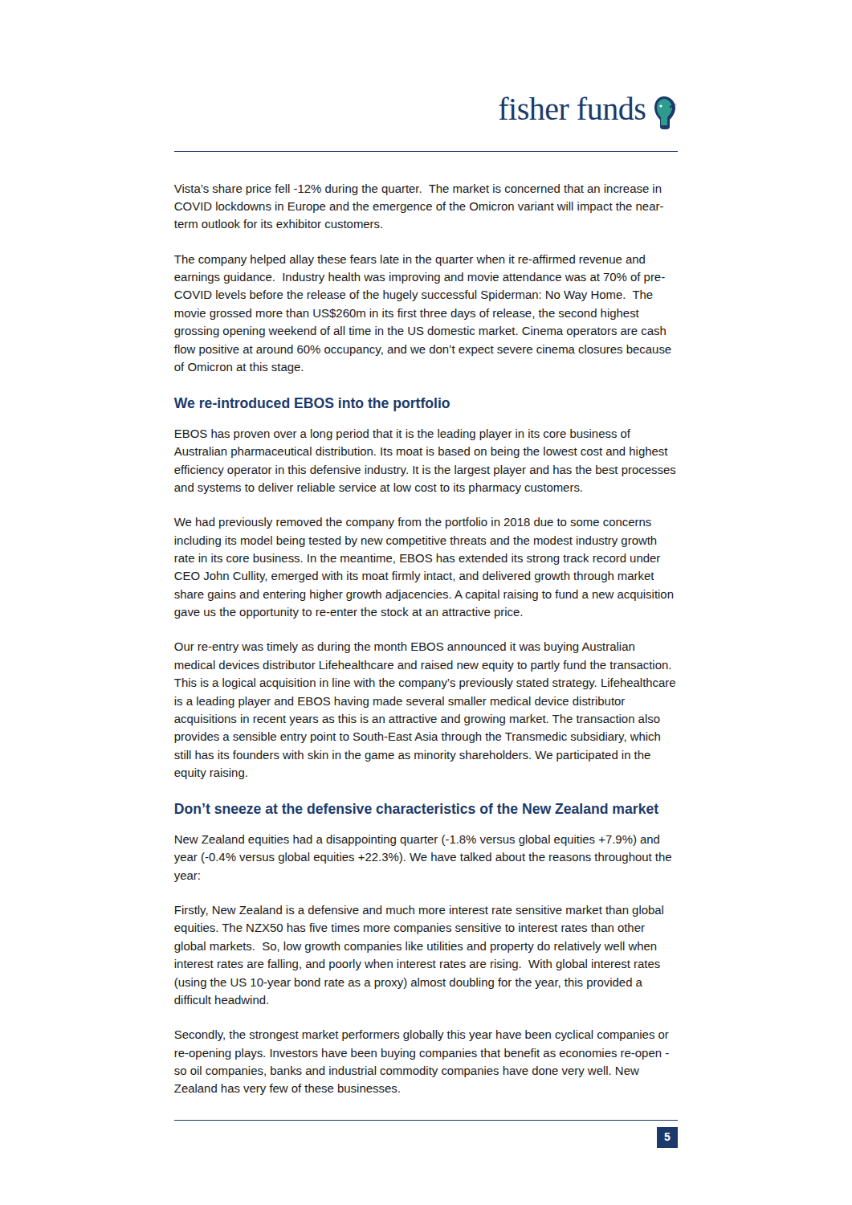fisher funds
Vista’s share price fell -12% during the quarter. The market is concerned that an increase in COVID lockdowns in Europe and the emergence of the Omicron variant will impact the near-term outlook for its exhibitor customers.
The company helped allay these fears late in the quarter when it re-affirmed revenue and earnings guidance. Industry health was improving and movie attendance was at 70% of pre-COVID levels before the release of the hugely successful Spiderman: No Way Home. The movie grossed more than US$260m in its first three days of release, the second highest grossing opening weekend of all time in the US domestic market. Cinema operators are cash flow positive at around 60% occupancy, and we don’t expect severe cinema closures because of Omicron at this stage.
We re-introduced EBOS into the portfolio
EBOS has proven over a long period that it is the leading player in its core business of Australian pharmaceutical distribution. Its moat is based on being the lowest cost and highest efficiency operator in this defensive industry. It is the largest player and has the best processes and systems to deliver reliable service at low cost to its pharmacy customers.
We had previously removed the company from the portfolio in 2018 due to some concerns including its model being tested by new competitive threats and the modest industry growth rate in its core business. In the meantime, EBOS has extended its strong track record under CEO John Cullity, emerged with its moat firmly intact, and delivered growth through market share gains and entering higher growth adjacencies. A capital raising to fund a new acquisition gave us the opportunity to re-enter the stock at an attractive price.
Our re-entry was timely as during the month EBOS announced it was buying Australian medical devices distributor Lifehealthcare and raised new equity to partly fund the transaction. This is a logical acquisition in line with the company’s previously stated strategy. Lifehealthcare is a leading player and EBOS having made several smaller medical device distributor acquisitions in recent years as this is an attractive and growing market. The transaction also provides a sensible entry point to South-East Asia through the Transmedic subsidiary, which still has its founders with skin in the game as minority shareholders. We participated in the equity raising.
Don’t sneeze at the defensive characteristics of the New Zealand market
New Zealand equities had a disappointing quarter (-1.8% versus global equities +7.9%) and year (-0.4% versus global equities +22.3%). We have talked about the reasons throughout the year:
Firstly, New Zealand is a defensive and much more interest rate sensitive market than global equities. The NZX50 has five times more companies sensitive to interest rates than other global markets. So, low growth companies like utilities and property do relatively well when interest rates are falling, and poorly when interest rates are rising. With global interest rates (using the US 10-year bond rate as a proxy) almost doubling for the year, this provided a difficult headwind.
Secondly, the strongest market performers globally this year have been cyclical companies or re-opening plays. Investors have been buying companies that benefit as economies re-open - so oil companies, banks and industrial commodity companies have done very well. New Zealand has very few of these businesses.
5